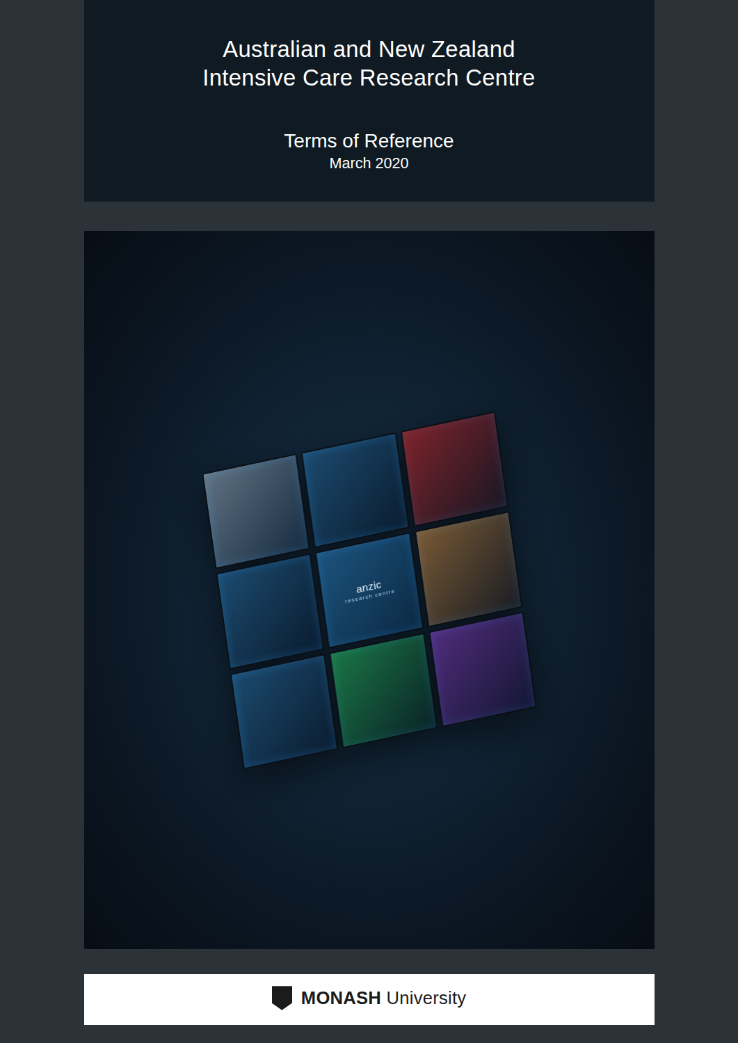Australian and New Zealand
Intensive Care Research Centre
Terms of Reference
March 2020
anzicresearch centre
MONASH University